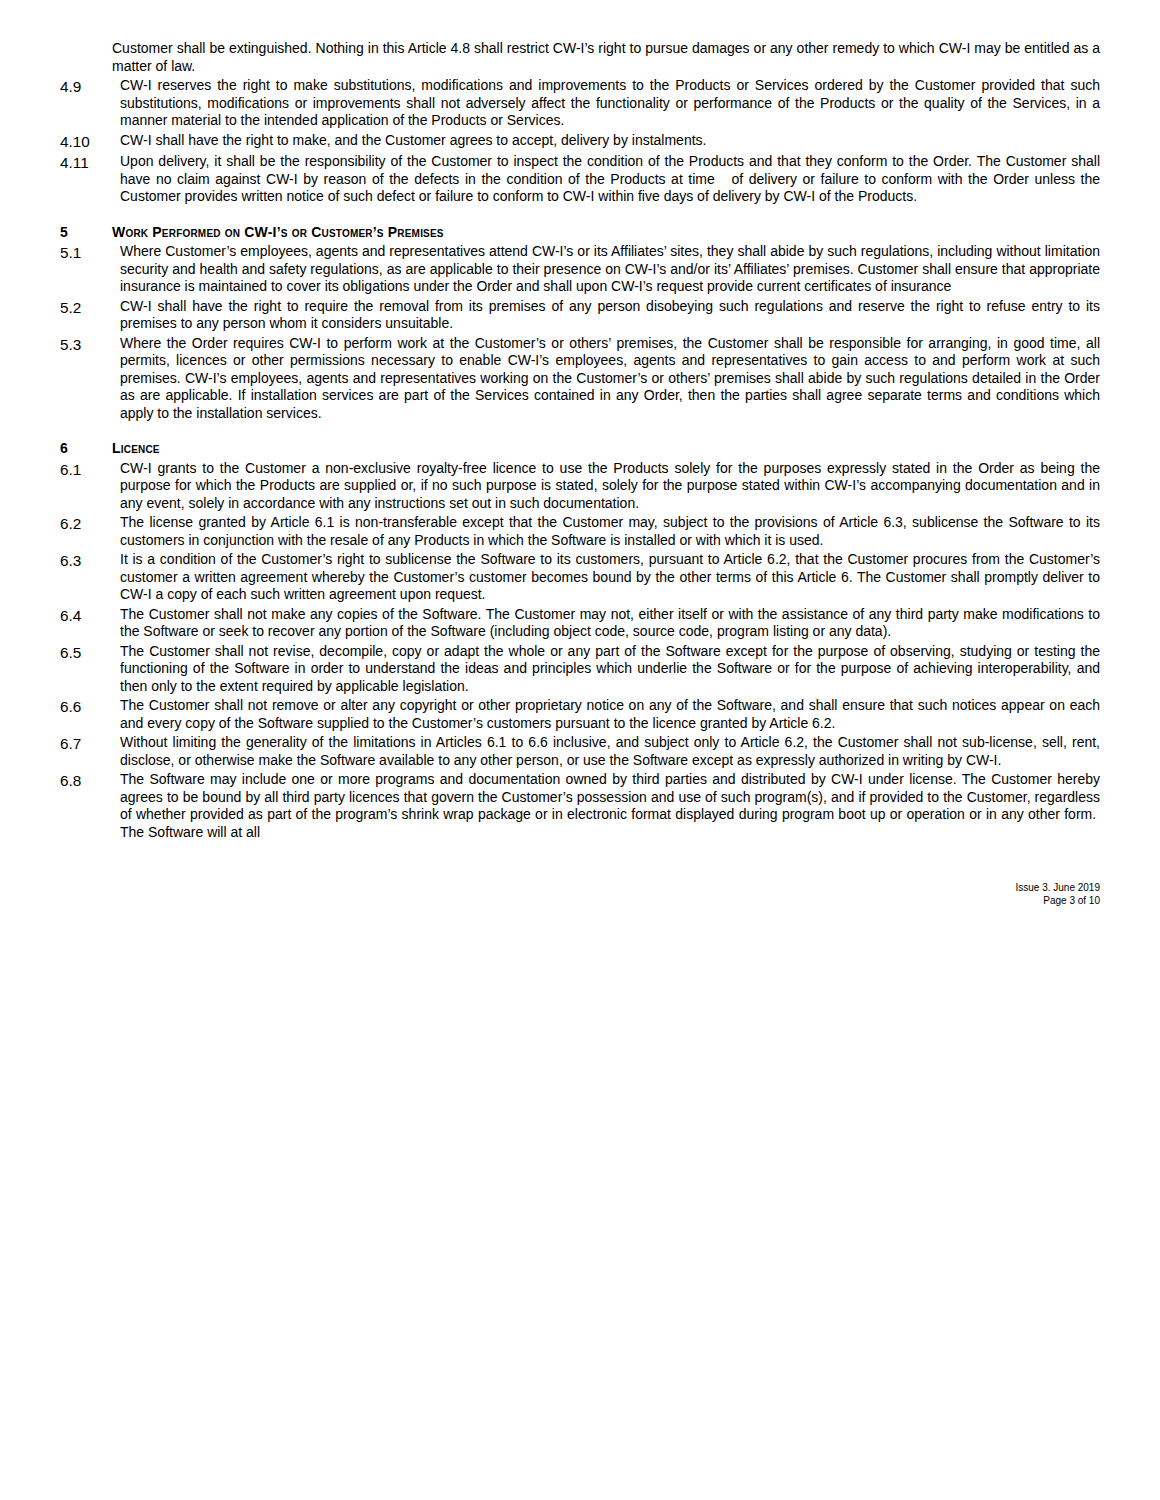Customer shall be extinguished. Nothing in this Article 4.8 shall restrict CW-I’s right to pursue damages or any other remedy to which CW-I may be entitled as a matter of law.
4.9
CW-I reserves the right to make substitutions, modifications and improvements to the Products or Services ordered by the Customer provided that such substitutions, modifications or improvements shall not adversely affect the functionality or performance of the Products or the quality of the Services, in a manner material to the intended application of the Products or Services.
4.10
CW-I shall have the right to make, and the Customer agrees to accept, delivery by instalments.
4.11
Upon delivery, it shall be the responsibility of the Customer to inspect the condition of the Products and that they conform to the Order. The Customer shall have no claim against CW-I by reason of the defects in the condition of the Products at time of delivery or failure to conform with the Order unless the Customer provides written notice of such defect or failure to conform to CW-I within five days of delivery by CW-I of the Products.
5 Work Performed on CW-I’s or Customer’s Premises
5.1
Where Customer’s employees, agents and representatives attend CW-I’s or its Affiliates’ sites, they shall abide by such regulations, including without limitation security and health and safety regulations, as are applicable to their presence on CW-I’s and/or its’ Affiliates’ premises. Customer shall ensure that appropriate insurance is maintained to cover its obligations under the Order and shall upon CW-I’s request provide current certificates of insurance
5.2
CW-I shall have the right to require the removal from its premises of any person disobeying such regulations and reserve the right to refuse entry to its premises to any person whom it considers unsuitable.
5.3
Where the Order requires CW-I to perform work at the Customer’s or others’ premises, the Customer shall be responsible for arranging, in good time, all permits, licences or other permissions necessary to enable CW-I’s employees, agents and representatives to gain access to and perform work at such premises. CW-I’s employees, agents and representatives working on the Customer’s or others’ premises shall abide by such regulations detailed in the Order as are applicable. If installation services are part of the Services contained in any Order, then the parties shall agree separate terms and conditions which apply to the installation services.
6 Licence
6.1
CW-I grants to the Customer a non-exclusive royalty-free licence to use the Products solely for the purposes expressly stated in the Order as being the purpose for which the Products are supplied or, if no such purpose is stated, solely for the purpose stated within CW-I’s accompanying documentation and in any event, solely in accordance with any instructions set out in such documentation.
6.2
The license granted by Article 6.1 is non-transferable except that the Customer may, subject to the provisions of Article 6.3, sublicense the Software to its customers in conjunction with the resale of any Products in which the Software is installed or with which it is used.
6.3
It is a condition of the Customer’s right to sublicense the Software to its customers, pursuant to Article 6.2, that the Customer procures from the Customer’s customer a written agreement whereby the Customer’s customer becomes bound by the other terms of this Article 6. The Customer shall promptly deliver to CW-I a copy of each such written agreement upon request.
6.4
The Customer shall not make any copies of the Software. The Customer may not, either itself or with the assistance of any third party make modifications to the Software or seek to recover any portion of the Software (including object code, source code, program listing or any data).
6.5
The Customer shall not revise, decompile, copy or adapt the whole or any part of the Software except for the purpose of observing, studying or testing the functioning of the Software in order to understand the ideas and principles which underlie the Software or for the purpose of achieving interoperability, and then only to the extent required by applicable legislation.
6.6
The Customer shall not remove or alter any copyright or other proprietary notice on any of the Software, and shall ensure that such notices appear on each and every copy of the Software supplied to the Customer’s customers pursuant to the licence granted by Article 6.2.
6.7
Without limiting the generality of the limitations in Articles 6.1 to 6.6 inclusive, and subject only to Article 6.2, the Customer shall not sub-license, sell, rent, disclose, or otherwise make the Software available to any other person, or use the Software except as expressly authorized in writing by CW-I.
6.8
The Software may include one or more programs and documentation owned by third parties and distributed by CW-I under license. The Customer hereby agrees to be bound by all third party licences that govern the Customer’s possession and use of such program(s), and if provided to the Customer, regardless of whether provided as part of the program’s shrink wrap package or in electronic format displayed during program boot up or operation or in any other form. The Software will at all
Issue 3. June 2019
Page 3 of 10